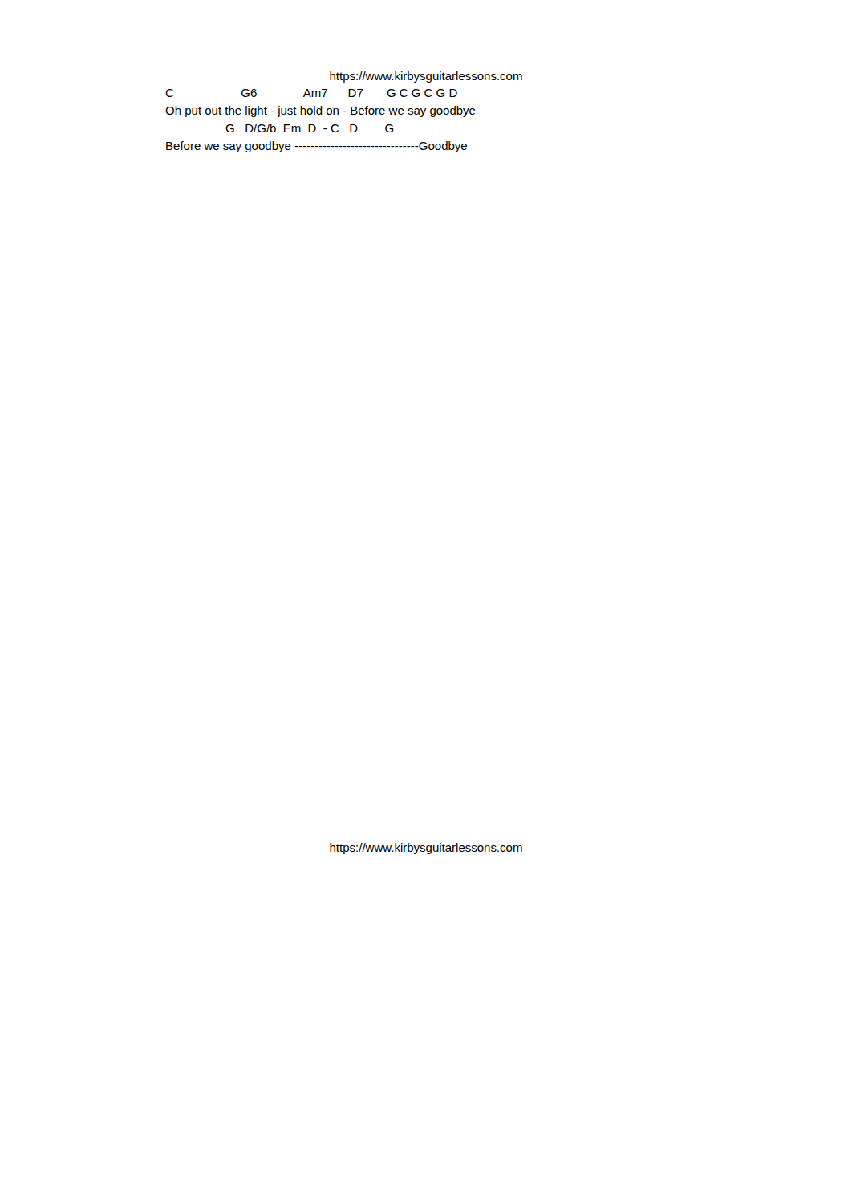https://www.kirbysguitarlessons.com
C                    G6              Am7      D7       G C G C G D
Oh put out the light - just hold on - Before we say goodbye
                  G   D/G/b  Em  D  - C   D        G
Before we say goodbye -------------------------------Goodbye
https://www.kirbysguitarlessons.com